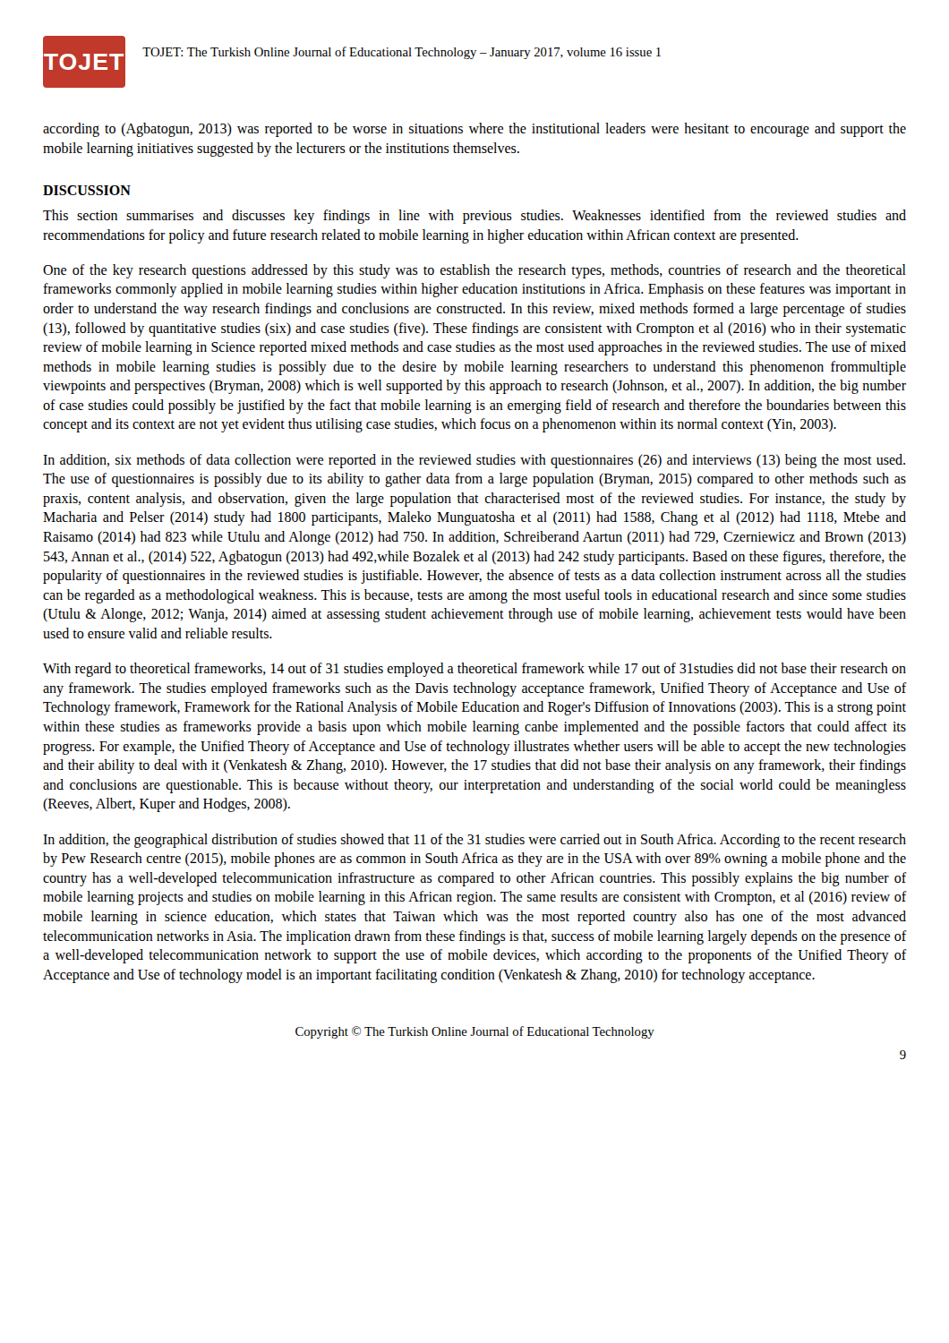TOJET
TOJET: The Turkish Online Journal of Educational Technology – January 2017, volume 16 issue 1
according to (Agbatogun, 2013) was reported to be worse in situations where the institutional leaders were hesitant to encourage and support the mobile learning initiatives suggested by the lecturers or the institutions themselves.
DISCUSSION
This section summarises and discusses key findings in line with previous studies. Weaknesses identified from the reviewed studies and recommendations for policy and future research related to mobile learning in higher education within African context are presented.
One of the key research questions addressed by this study was to establish the research types, methods, countries of research and the theoretical frameworks commonly applied in mobile learning studies within higher education institutions in Africa. Emphasis on these features was important in order to understand the way research findings and conclusions are constructed. In this review, mixed methods formed a large percentage of studies (13), followed by quantitative studies (six) and case studies (five). These findings are consistent with Crompton et al (2016) who in their systematic review of mobile learning in Science reported mixed methods and case studies as the most used approaches in the reviewed studies. The use of mixed methods in mobile learning studies is possibly due to the desire by mobile learning researchers to understand this phenomenon frommultiple viewpoints and perspectives (Bryman, 2008) which is well supported by this approach to research (Johnson, et al., 2007). In addition, the big number of case studies could possibly be justified by the fact that mobile learning is an emerging field of research and therefore the boundaries between this concept and its context are not yet evident thus utilising case studies, which focus on a phenomenon within its normal context (Yin, 2003).
In addition, six methods of data collection were reported in the reviewed studies with questionnaires (26) and interviews (13) being the most used. The use of questionnaires is possibly due to its ability to gather data from a large population (Bryman, 2015) compared to other methods such as praxis, content analysis, and observation, given the large population that characterised most of the reviewed studies. For instance, the study by Macharia and Pelser (2014) study had 1800 participants, Maleko Munguatosha et al (2011) had 1588, Chang et al (2012) had 1118, Mtebe and Raisamo (2014) had 823 while Utulu and Alonge (2012) had 750. In addition, Schreiberand Aartun (2011) had 729, Czerniewicz and Brown (2013) 543, Annan et al., (2014) 522, Agbatogun (2013) had 492,while Bozalek et al (2013) had 242 study participants. Based on these figures, therefore, the popularity of questionnaires in the reviewed studies is justifiable. However, the absence of tests as a data collection instrument across all the studies can be regarded as a methodological weakness. This is because, tests are among the most useful tools in educational research and since some studies (Utulu & Alonge, 2012; Wanja, 2014) aimed at assessing student achievement through use of mobile learning, achievement tests would have been used to ensure valid and reliable results.
With regard to theoretical frameworks, 14 out of 31 studies employed a theoretical framework while 17 out of 31studies did not base their research on any framework. The studies employed frameworks such as the Davis technology acceptance framework, Unified Theory of Acceptance and Use of Technology framework, Framework for the Rational Analysis of Mobile Education and Roger's Diffusion of Innovations (2003). This is a strong point within these studies as frameworks provide a basis upon which mobile learning canbe implemented and the possible factors that could affect its progress. For example, the Unified Theory of Acceptance and Use of technology illustrates whether users will be able to accept the new technologies and their ability to deal with it (Venkatesh & Zhang, 2010). However, the 17 studies that did not base their analysis on any framework, their findings and conclusions are questionable. This is because without theory, our interpretation and understanding of the social world could be meaningless (Reeves, Albert, Kuper and Hodges, 2008).
In addition, the geographical distribution of studies showed that 11 of the 31 studies were carried out in South Africa. According to the recent research by Pew Research centre (2015), mobile phones are as common in South Africa as they are in the USA with over 89% owning a mobile phone and the country has a well-developed telecommunication infrastructure as compared to other African countries. This possibly explains the big number of mobile learning projects and studies on mobile learning in this African region. The same results are consistent with Crompton, et al (2016) review of mobile learning in science education, which states that Taiwan which was the most reported country also has one of the most advanced telecommunication networks in Asia. The implication drawn from these findings is that, success of mobile learning largely depends on the presence of a well-developed telecommunication network to support the use of mobile devices, which according to the proponents of the Unified Theory of Acceptance and Use of technology model is an important facilitating condition (Venkatesh & Zhang, 2010) for technology acceptance.
Copyright © The Turkish Online Journal of Educational Technology
9